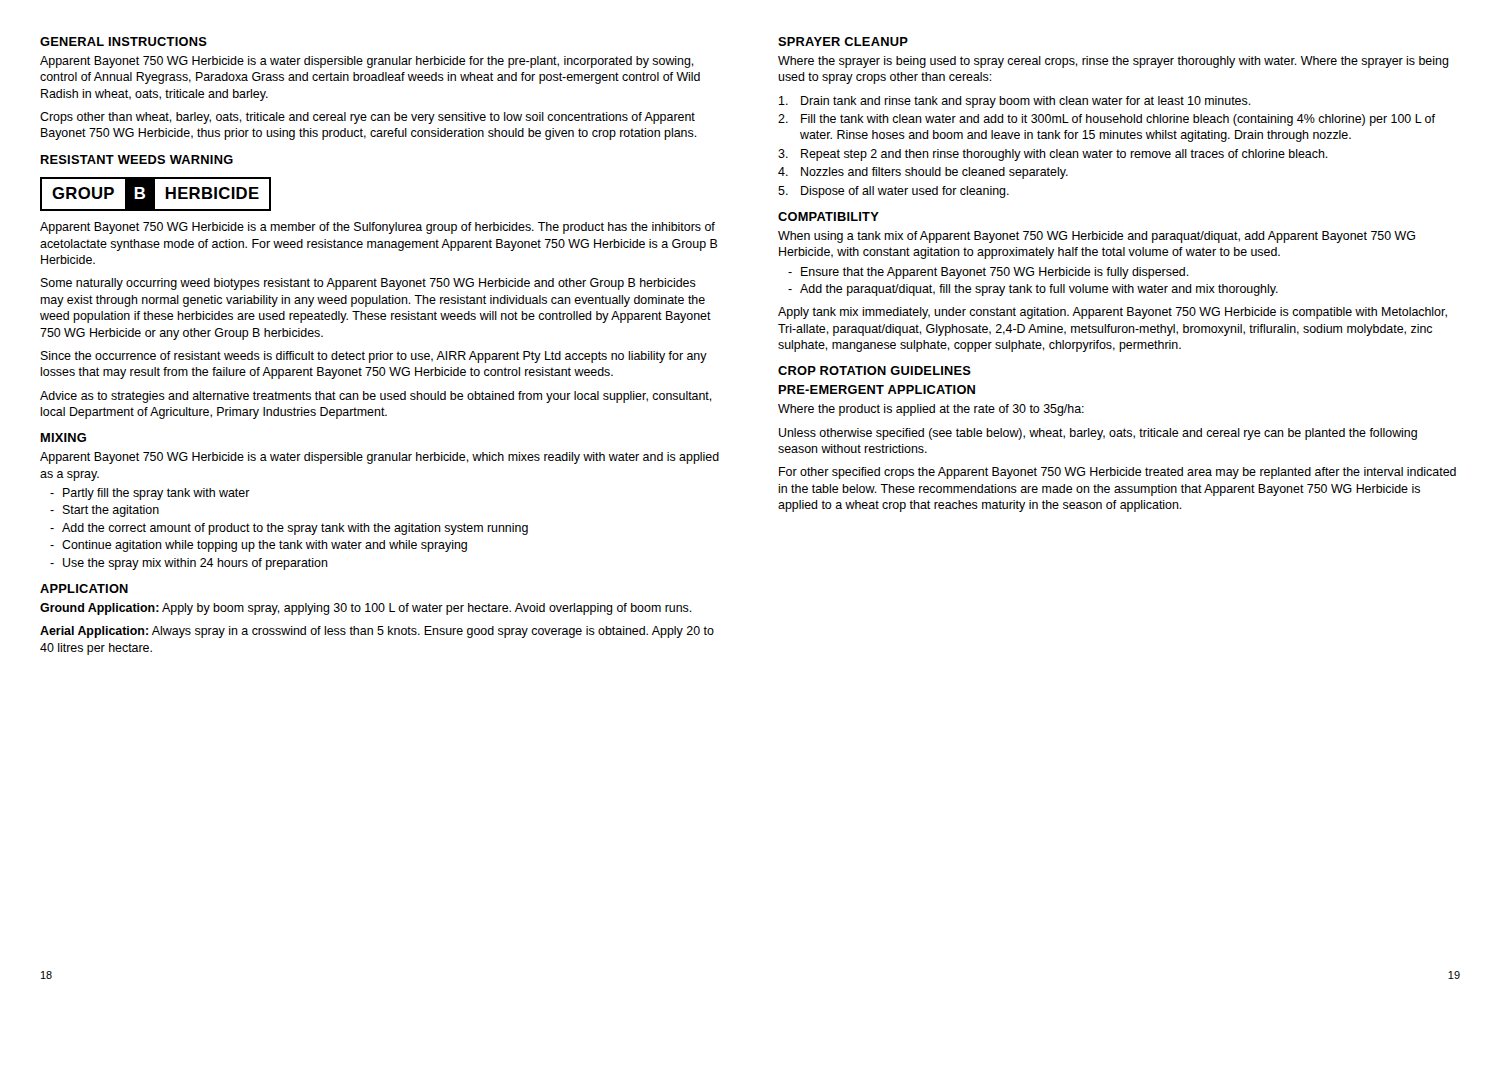General Instructions
Apparent Bayonet 750 WG Herbicide is a water dispersible granular herbicide for the pre-plant, incorporated by sowing, control of Annual Ryegrass, Paradoxa Grass and certain broadleaf weeds in wheat and for post-emergent control of Wild Radish in wheat, oats, triticale and barley.
Crops other than wheat, barley, oats, triticale and cereal rye can be very sensitive to low soil concentrations of Apparent Bayonet 750 WG Herbicide, thus prior to using this product, careful consideration should be given to crop rotation plans.
Resistant Weeds Warning
GROUP B HERBICIDE
Apparent Bayonet 750 WG Herbicide is a member of the Sulfonylurea group of herbicides. The product has the inhibitors of acetolactate synthase mode of action. For weed resistance management Apparent Bayonet 750 WG Herbicide is a Group B Herbicide.
Some naturally occurring weed biotypes resistant to Apparent Bayonet 750 WG Herbicide and other Group B herbicides may exist through normal genetic variability in any weed population. The resistant individuals can eventually dominate the weed population if these herbicides are used repeatedly. These resistant weeds will not be controlled by Apparent Bayonet 750 WG Herbicide or any other Group B herbicides.
Since the occurrence of resistant weeds is difficult to detect prior to use, AIRR Apparent Pty Ltd accepts no liability for any losses that may result from the failure of Apparent Bayonet 750 WG Herbicide to control resistant weeds.
Advice as to strategies and alternative treatments that can be used should be obtained from your local supplier, consultant, local Department of Agriculture, Primary Industries Department.
Mixing
Apparent Bayonet 750 WG Herbicide is a water dispersible granular herbicide, which mixes readily with water and is applied as a spray.
Partly fill the spray tank with water
Start the agitation
Add the correct amount of product to the spray tank with the agitation system running
Continue agitation while topping up the tank with water and while spraying
Use the spray mix within 24 hours of preparation
Application
Ground Application: Apply by boom spray, applying 30 to 100 L of water per hectare. Avoid overlapping of boom runs.
Aerial Application: Always spray in a crosswind of less than 5 knots. Ensure good spray coverage is obtained. Apply 20 to 40 litres per hectare.
Sprayer Cleanup
Where the sprayer is being used to spray cereal crops, rinse the sprayer thoroughly with water. Where the sprayer is being used to spray crops other than cereals:
Drain tank and rinse tank and spray boom with clean water for at least 10 minutes.
Fill the tank with clean water and add to it 300mL of household chlorine bleach (containing 4% chlorine) per 100 L of water. Rinse hoses and boom and leave in tank for 15 minutes whilst agitating. Drain through nozzle.
Repeat step 2 and then rinse thoroughly with clean water to remove all traces of chlorine bleach.
Nozzles and filters should be cleaned separately.
Dispose of all water used for cleaning.
Compatibility
When using a tank mix of Apparent Bayonet 750 WG Herbicide and paraquat/diquat, add Apparent Bayonet 750 WG Herbicide, with constant agitation to approximately half the total volume of water to be used.
Ensure that the Apparent Bayonet 750 WG Herbicide is fully dispersed.
Add the paraquat/diquat, fill the spray tank to full volume with water and mix thoroughly.
Apply tank mix immediately, under constant agitation. Apparent Bayonet 750 WG Herbicide is compatible with Metolachlor, Tri-allate, paraquat/diquat, Glyphosate, 2,4-D Amine, metsulfuron-methyl, bromoxynil, trifluralin, sodium molybdate, zinc sulphate, manganese sulphate, copper sulphate, chlorpyrifos, permethrin.
Crop Rotation Guidelines
Pre-Emergent Application
Where the product is applied at the rate of 30 to 35g/ha:
Unless otherwise specified (see table below), wheat, barley, oats, triticale and cereal rye can be planted the following season without restrictions.
For other specified crops the Apparent Bayonet 750 WG Herbicide treated area may be replanted after the interval indicated in the table below. These recommendations are made on the assumption that Apparent Bayonet 750 WG Herbicide is applied to a wheat crop that reaches maturity in the season of application.
18
19